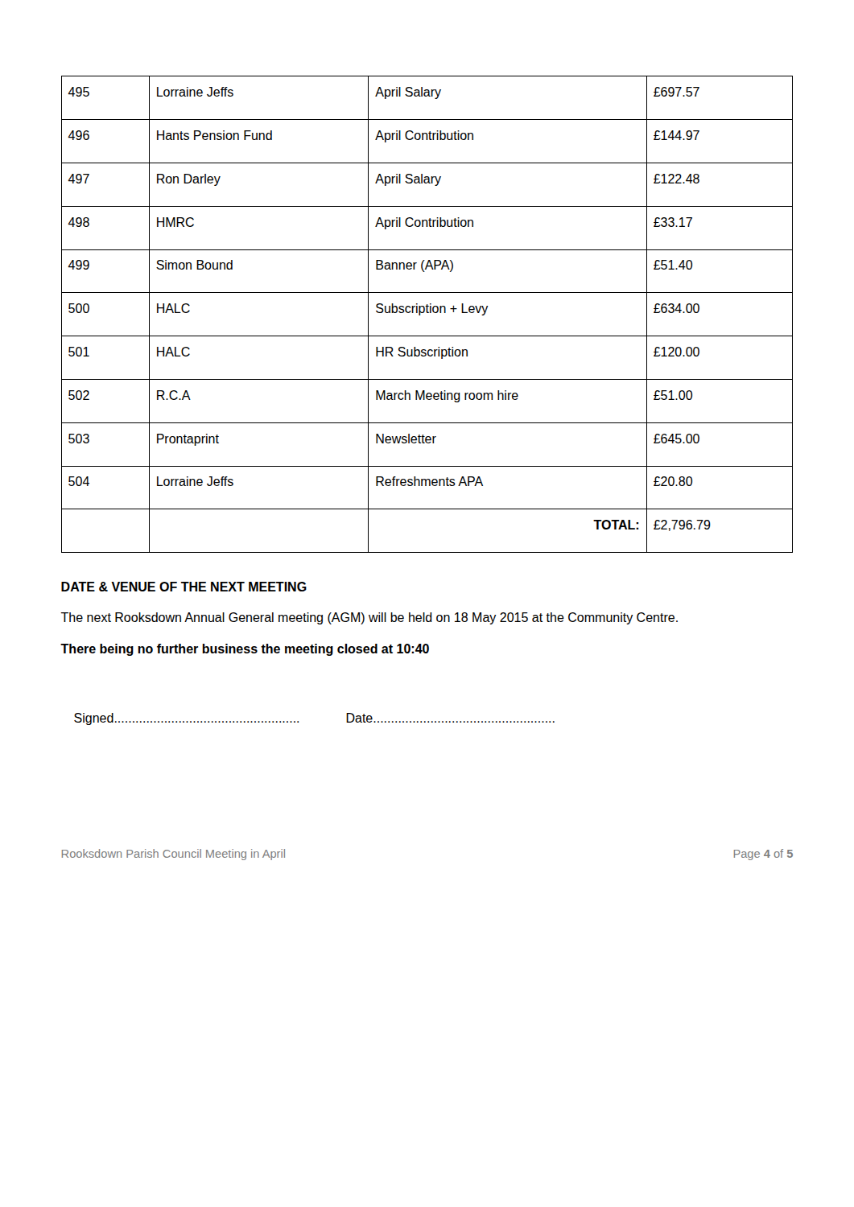| 495 | Lorraine Jeffs | April Salary | £697.57 |
| 496 | Hants Pension Fund | April Contribution | £144.97 |
| 497 | Ron Darley | April Salary | £122.48 |
| 498 | HMRC | April Contribution | £33.17 |
| 499 | Simon Bound | Banner (APA) | £51.40 |
| 500 | HALC | Subscription + Levy | £634.00 |
| 501 | HALC | HR Subscription | £120.00 |
| 502 | R.C.A | March Meeting room hire | £51.00 |
| 503 | Prontaprint | Newsletter | £645.00 |
| 504 | Lorraine Jeffs | Refreshments APA | £20.80 |
| | | TOTAL: | £2,796.79 |
DATE & VENUE OF THE NEXT MEETING
The next Rooksdown Annual General meeting (AGM) will be held on 18 May 2015 at the Community Centre.
There being no further business the meeting closed at 10:40
Signed.................................................... Date...................................................
Rooksdown Parish Council Meeting in April Page 4 of 5